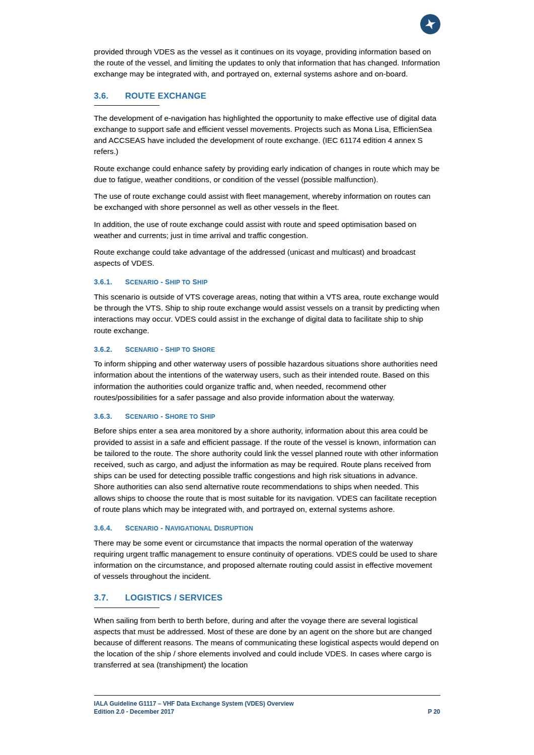provided through VDES as the vessel as it continues on its voyage, providing information based on the route of the vessel, and limiting the updates to only that information that has changed. Information exchange may be integrated with, and portrayed on, external systems ashore and on-board.
3.6. ROUTE EXCHANGE
The development of e-navigation has highlighted the opportunity to make effective use of digital data exchange to support safe and efficient vessel movements. Projects such as Mona Lisa, EfficienSea and ACCSEAS have included the development of route exchange. (IEC 61174 edition 4 annex S refers.)
Route exchange could enhance safety by providing early indication of changes in route which may be due to fatigue, weather conditions, or condition of the vessel (possible malfunction).
The use of route exchange could assist with fleet management, whereby information on routes can be exchanged with shore personnel as well as other vessels in the fleet.
In addition, the use of route exchange could assist with route and speed optimisation based on weather and currents; just in time arrival and traffic congestion.
Route exchange could take advantage of the addressed (unicast and multicast) and broadcast aspects of VDES.
3.6.1. SCENARIO - SHIP TO SHIP
This scenario is outside of VTS coverage areas, noting that within a VTS area, route exchange would be through the VTS. Ship to ship route exchange would assist vessels on a transit by predicting when interactions may occur. VDES could assist in the exchange of digital data to facilitate ship to ship route exchange.
3.6.2. SCENARIO - SHIP TO SHORE
To inform shipping and other waterway users of possible hazardous situations shore authorities need information about the intentions of the waterway users, such as their intended route. Based on this information the authorities could organize traffic and, when needed, recommend other routes/possibilities for a safer passage and also provide information about the waterway.
3.6.3. SCENARIO - SHORE TO SHIP
Before ships enter a sea area monitored by a shore authority, information about this area could be provided to assist in a safe and efficient passage. If the route of the vessel is known, information can be tailored to the route. The shore authority could link the vessel planned route with other information received, such as cargo, and adjust the information as may be required. Route plans received from ships can be used for detecting possible traffic congestions and high risk situations in advance. Shore authorities can also send alternative route recommendations to ships when needed. This allows ships to choose the route that is most suitable for its navigation. VDES can facilitate reception of route plans which may be integrated with, and portrayed on, external systems ashore.
3.6.4. SCENARIO - NAVIGATIONAL DISRUPTION
There may be some event or circumstance that impacts the normal operation of the waterway requiring urgent traffic management to ensure continuity of operations. VDES could be used to share information on the circumstance, and proposed alternate routing could assist in effective movement of vessels throughout the incident.
3.7. LOGISTICS / SERVICES
When sailing from berth to berth before, during and after the voyage there are several logistical aspects that must be addressed. Most of these are done by an agent on the shore but are changed because of different reasons. The means of communicating these logistical aspects would depend on the location of the ship / shore elements involved and could include VDES. In cases where cargo is transferred at sea (transhipment) the location
IALA Guideline G1117 – VHF Data Exchange System (VDES) Overview
Edition 2.0 - December 2017 P 20